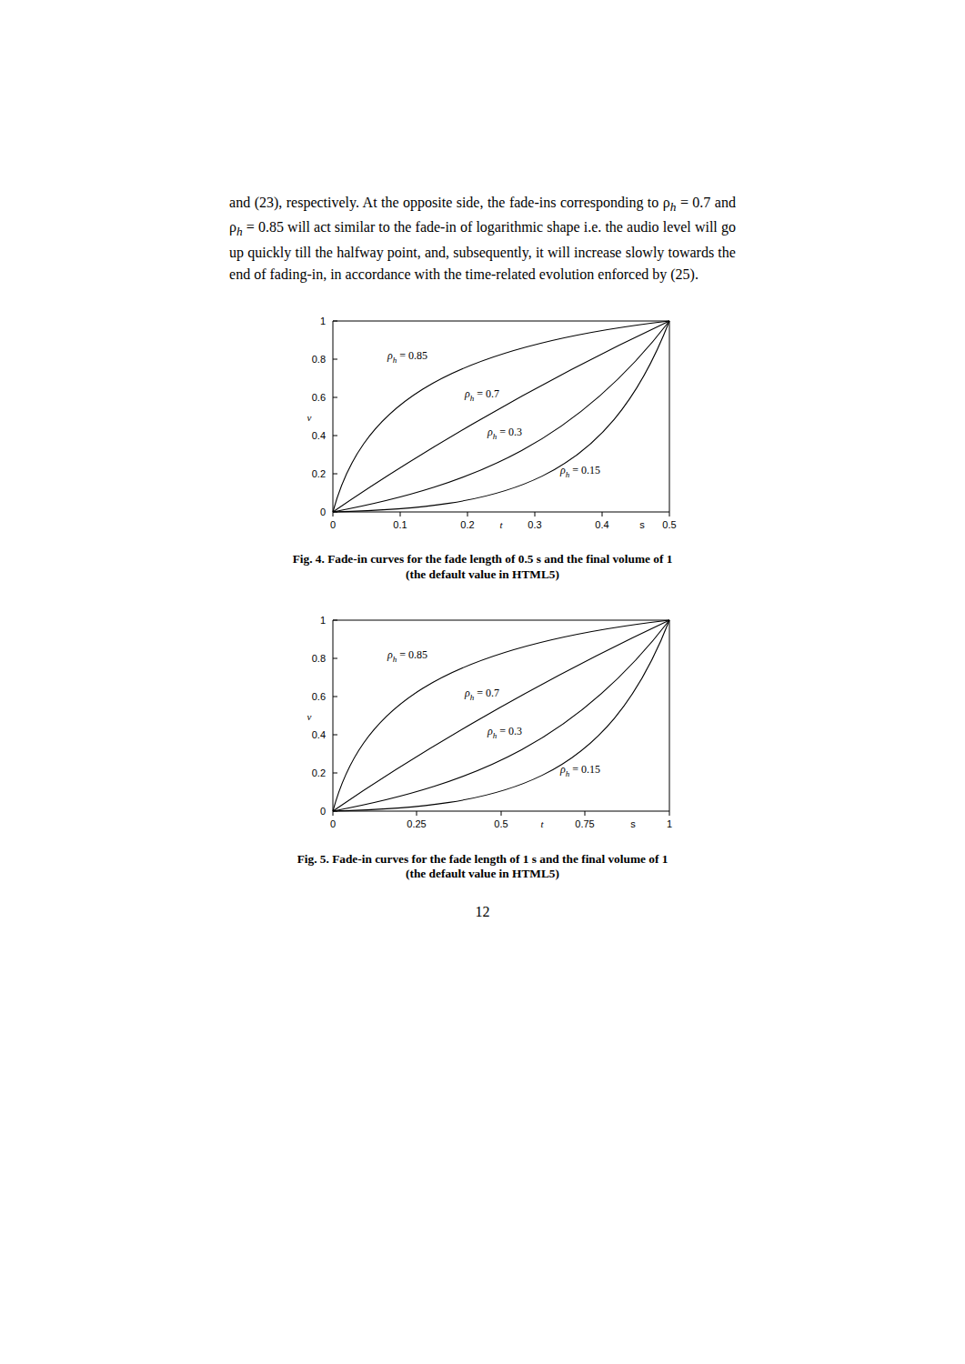and (23), respectively. At the opposite side, the fade-ins corresponding to ρh = 0.7 and ρh = 0.85 will act similar to the fade-in of logarithmic shape i.e. the audio level will go up quickly till the halfway point, and, subsequently, it will increase slowly towards the end of fading-in, in accordance with the time-related evolution enforced by (25).
0 0.2 0.4 0.6 0.8 1 v 0 0.1 0.2 0.3 0.4 0.5 t s ρh = 0.85 ρh = 0.7 ρh = 0.3 ρh = 0.15
Fig. 4. Fade-in curves for the fade length of 0.5 s and the final volume of 1
(the default value in HTML5)
0 0.2 0.4 0.6 0.8 1 v 0 0.25 0.5 0.75 1 t s ρh = 0.85 ρh = 0.7 ρh = 0.3 ρh = 0.15
Fig. 5. Fade-in curves for the fade length of 1 s and the final volume of 1
(the default value in HTML5)
12